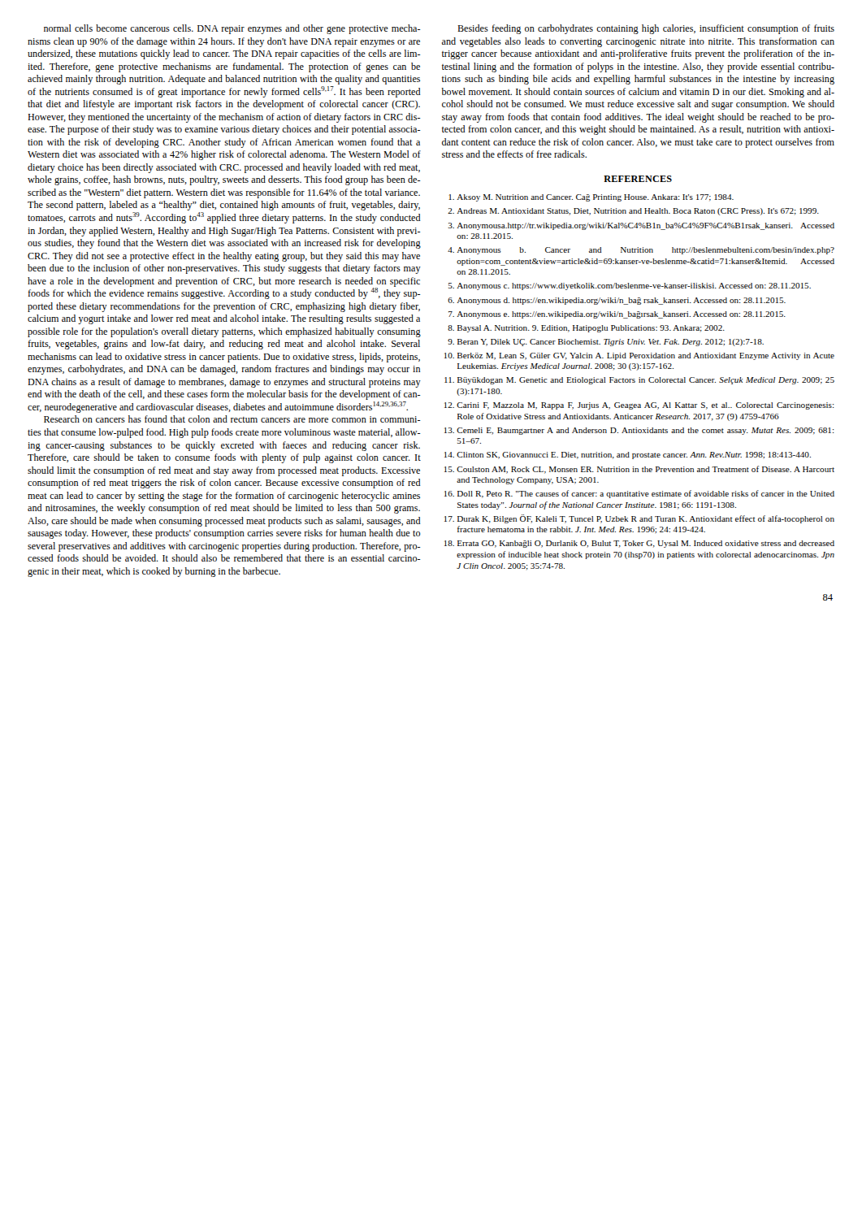normal cells become cancerous cells. DNA repair enzymes and other gene protective mechanisms clean up 90% of the damage within 24 hours. If they don't have DNA repair enzymes or are undersized, these mutations quickly lead to cancer. The DNA repair capacities of the cells are limited. Therefore, gene protective mechanisms are fundamental. The protection of genes can be achieved mainly through nutrition. Adequate and balanced nutrition with the quality and quantities of the nutrients consumed is of great importance for newly formed cells9,17. It has been reported that diet and lifestyle are important risk factors in the development of colorectal cancer (CRC). However, they mentioned the uncertainty of the mechanism of action of dietary factors in CRC disease. The purpose of their study was to examine various dietary choices and their potential association with the risk of developing CRC. Another study of African American women found that a Western diet was associated with a 42% higher risk of colorectal adenoma. The Western Model of dietary choice has been directly associated with CRC. processed and heavily loaded with red meat, whole grains, coffee, hash browns, nuts, poultry, sweets and desserts. This food group has been described as the "Western" diet pattern. Western diet was responsible for 11.64% of the total variance. The second pattern, labeled as a “healthy” diet, contained high amounts of fruit, vegetables, dairy, tomatoes, carrots and nuts39. According to43 applied three dietary patterns. In the study conducted in Jordan, they applied Western, Healthy and High Sugar/High Tea Patterns. Consistent with previous studies, they found that the Western diet was associated with an increased risk for developing CRC. They did not see a protective effect in the healthy eating group, but they said this may have been due to the inclusion of other non-preservatives. This study suggests that dietary factors may have a role in the development and prevention of CRC, but more research is needed on specific foods for which the evidence remains suggestive. According to a study conducted by 48, they supported these dietary recommendations for the prevention of CRC, emphasizing high dietary fiber, calcium and yogurt intake and lower red meat and alcohol intake. The resulting results suggested a possible role for the population's overall dietary patterns, which emphasized habitually consuming fruits, vegetables, grains and low-fat dairy, and reducing red meat and alcohol intake. Several mechanisms can lead to oxidative stress in cancer patients. Due to oxidative stress, lipids, proteins, enzymes, carbohydrates, and DNA can be damaged, random fractures and bindings may occur in DNA chains as a result of damage to membranes, damage to enzymes and structural proteins may end with the death of the cell, and these cases form the molecular basis for the development of cancer, neurodegenerative and cardiovascular diseases, diabetes and autoimmune disorders14,29,36,37.
Research on cancers has found that colon and rectum cancers are more common in communities that consume low-pulped food. High pulp foods create more voluminous waste material, allowing cancer-causing substances to be quickly excreted with faeces and reducing cancer risk. Therefore, care should be taken to consume foods with plenty of pulp against colon cancer. It should limit the consumption of red meat and stay away from processed meat products. Excessive consumption of red meat triggers the risk of colon cancer. Because excessive consumption of red meat can lead to cancer by setting the stage for the formation of carcinogenic heterocyclic amines and nitrosamines, the weekly consumption of red meat should be limited to less than 500 grams. Also, care should be made when consuming processed meat products such as salami, sausages, and sausages today. However, these products' consumption carries severe risks for human health due to several preservatives and additives with carcinogenic properties during production. Therefore, processed foods should be avoided. It should also be remembered that there is an essential carcinogenic in their meat, which is cooked by burning in the barbecue.
Besides feeding on carbohydrates containing high calories, insufficient consumption of fruits and vegetables also leads to converting carcinogenic nitrate into nitrite. This transformation can trigger cancer because antioxidant and anti-proliferative fruits prevent the proliferation of the intestinal lining and the formation of polyps in the intestine. Also, they provide essential contributions such as binding bile acids and expelling harmful substances in the intestine by increasing bowel movement. It should contain sources of calcium and vitamin D in our diet. Smoking and alcohol should not be consumed. We must reduce excessive salt and sugar consumption. We should stay away from foods that contain food additives. The ideal weight should be reached to be protected from colon cancer, and this weight should be maintained. As a result, nutrition with antioxidant content can reduce the risk of colon cancer. Also, we must take care to protect ourselves from stress and the effects of free radicals.
REFERENCES
Aksoy M. Nutrition and Cancer. Cağ Printing House. Ankara: It's 177; 1984.
Andreas M. Antioxidant Status, Diet, Nutrition and Health. Boca Raton (CRC Press). It's 672; 1999.
Anonymousa.http://tr.wikipedia.org/wiki/Kal%C4%B1n_ba%C4%9F%C4%B1rsak_kanseri. Accessed on: 28.11.2015.
Anonymous b. Cancer and Nutrition http://beslenmebulteni.com/besin/index.php?option=com_content&view=article&id=69:kanser-ve-beslenme-&catid=71:kanser&Itemid. Accessed on 28.11.2015.
Anonymous c. https://www.diyetkolik.com/beslenme-ve-kanser-iliskisi. Accessed on: 28.11.2015.
Anonymous d. https://en.wikipedia.org/wiki/n_bağ rsak_kanseri. Accessed on: 28.11.2015.
Anonymous e. https://en.wikipedia.org/wiki/n_bağırsak_kanseri. Accessed on: 28.11.2015.
Baysal A. Nutrition. 9. Edition, Hatipoglu Publications: 93. Ankara; 2002.
Beran Y, Dilek UÇ. Cancer Biochemist. Tigris Univ. Vet. Fak. Derg. 2012; 1(2):7-18.
Berköz M, Lean S, Güler GV, Yalcin A. Lipid Peroxidation and Antioxidant Enzyme Activity in Acute Leukemias. Erciyes Medical Journal. 2008; 30 (3):157-162.
Büyükdogan M. Genetic and Etiological Factors in Colorectal Cancer. Selçuk Medical Derg. 2009; 25 (3):171-180.
Carini F, Mazzola M, Rappa F, Jurjus A, Geagea AG, Al Kattar S, et al.. Colorectal Carcinogenesis: Role of Oxidative Stress and Antioxidants. Anticancer Research. 2017, 37 (9) 4759-4766
Cemeli E, Baumgartner A and Anderson D. Antioxidants and the comet assay. Mutat Res. 2009; 681: 51–67.
Clinton SK, Giovannucci E. Diet, nutrition, and prostate cancer. Ann. Rev.Nutr. 1998; 18:413-440.
Coulston AM, Rock CL, Monsen ER. Nutrition in the Prevention and Treatment of Disease. A Harcourt and Technology Company, USA; 2001.
Doll R, Peto R. "The causes of cancer: a quantitative estimate of avoidable risks of cancer in the United States today". Journal of the National Cancer Institute. 1981; 66: 1191-1308.
Durak K, Bilgen ÖF, Kaleli T, Tuncel P, Uzbek R and Turan K. Antioxidant effect of alfa-tocopherol on fracture hematoma in the rabbit. J. Int. Med. Res. 1996; 24: 419-424.
Errata GO, Kanbağli O, Durlanik O, Bulut T, Toker G, Uysal M. Induced oxidative stress and decreased expression of inducible heat shock protein 70 (ihsp70) in patients with colorectal adenocarcinomas. Jpn J Clin Oncol. 2005; 35:74-78.
84